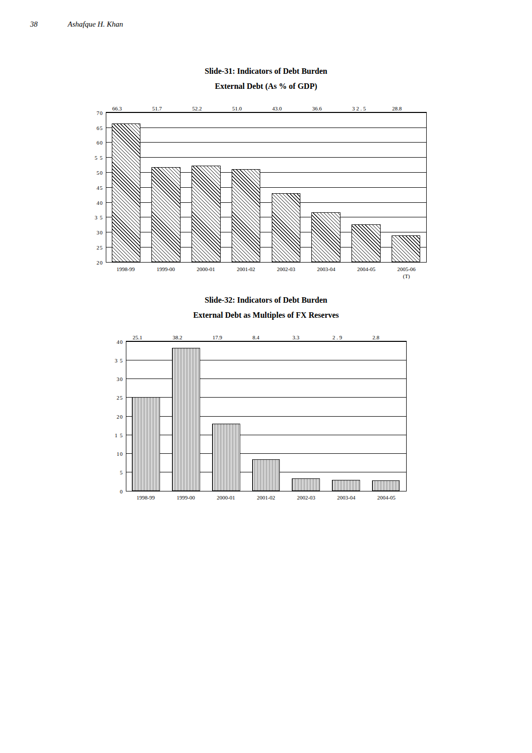38 Ashafque H. Khan
Slide-31: Indicators of Debt Burden
External Debt (As % of GDP)
70
65
60
5 5
50
45
40
3 5
30
25
20
66.3
51.7
52.2
51.0
43.0
36.6
3 2 . 5
28.8
1998-99
1999-00
2000-01
2001-02
2002-03
2003-04
2004-05
2005-06(T)
Slide-32: Indicators of Debt Burden
External Debt as Multiples of FX Reserves
40
3 5
30
25
20
1 5
10
5
0
25.1
38.2
17.9
8.4
3.3
2 . 9
2.8
1998-99
1999-00
2000-01
2001-02
2002-03
2003-04
2004-05